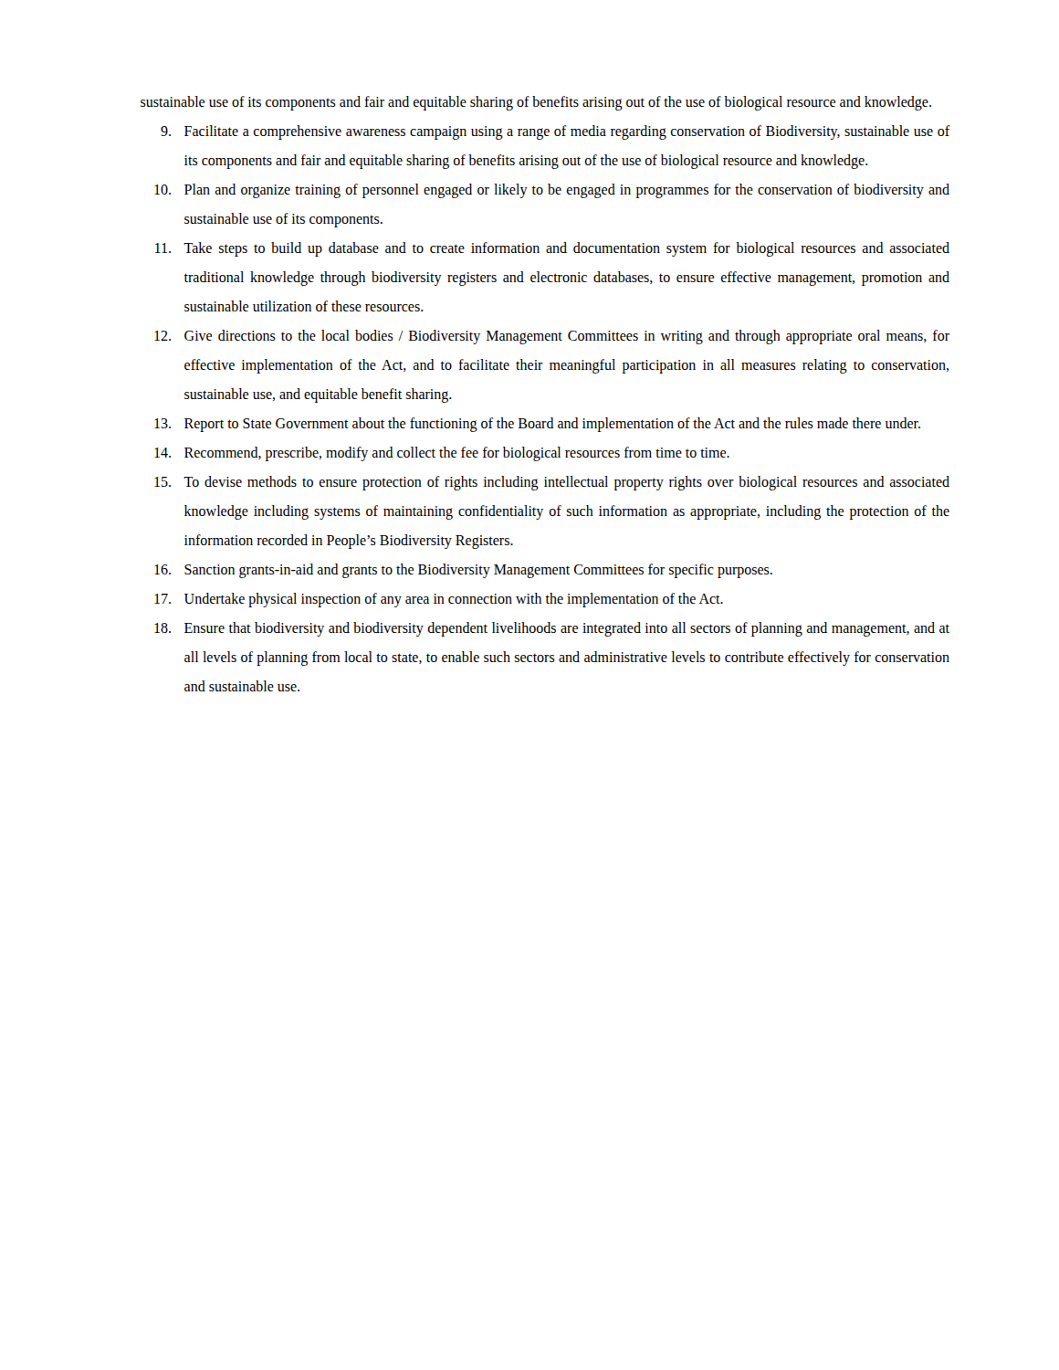sustainable use of its components and fair and equitable sharing of benefits arising out of the use of biological resource and knowledge.
Facilitate a comprehensive awareness campaign using a range of media regarding conservation of Biodiversity, sustainable use of its components and fair and equitable sharing of benefits arising out of the use of biological resource and knowledge.
Plan and organize training of personnel engaged or likely to be engaged in programmes for the conservation of biodiversity and sustainable use of its components.
Take steps to build up database and to create information and documentation system for biological resources and associated traditional knowledge through biodiversity registers and electronic databases, to ensure effective management, promotion and sustainable utilization of these resources.
Give directions to the local bodies / Biodiversity Management Committees in writing and through appropriate oral means, for effective implementation of the Act, and to facilitate their meaningful participation in all measures relating to conservation, sustainable use, and equitable benefit sharing.
Report to State Government about the functioning of the Board and implementation of the Act and the rules made there under.
Recommend, prescribe, modify and collect the fee for biological resources from time to time.
To devise methods to ensure protection of rights including intellectual property rights over biological resources and associated knowledge including systems of maintaining confidentiality of such information as appropriate, including the protection of the information recorded in People’s Biodiversity Registers.
Sanction grants-in-aid and grants to the Biodiversity Management Committees for specific purposes.
Undertake physical inspection of any area in connection with the implementation of the Act.
Ensure that biodiversity and biodiversity dependent livelihoods are integrated into all sectors of planning and management, and at all levels of planning from local to state, to enable such sectors and administrative levels to contribute effectively for conservation and sustainable use.